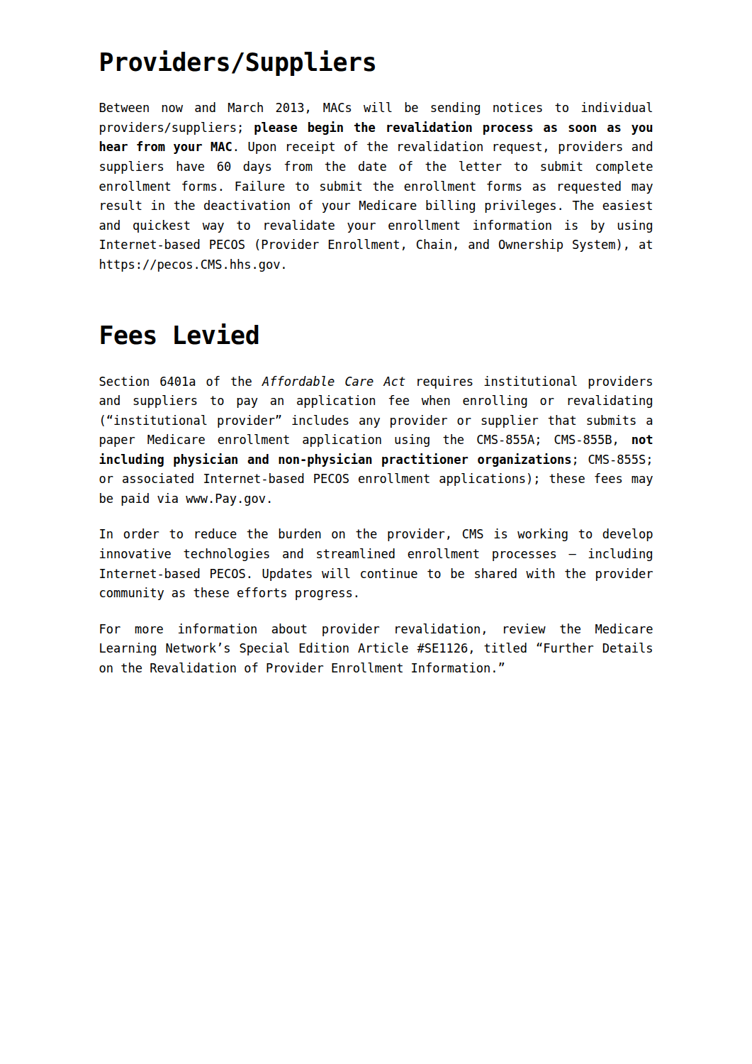Providers/Suppliers
Between now and March 2013, MACs will be sending notices to individual providers/suppliers; please begin the revalidation process as soon as you hear from your MAC. Upon receipt of the revalidation request, providers and suppliers have 60 days from the date of the letter to submit complete enrollment forms. Failure to submit the enrollment forms as requested may result in the deactivation of your Medicare billing privileges. The easiest and quickest way to revalidate your enrollment information is by using Internet-based PECOS (Provider Enrollment, Chain, and Ownership System), at https://pecos.CMS.hhs.gov.
Fees Levied
Section 6401a of the Affordable Care Act requires institutional providers and suppliers to pay an application fee when enrolling or revalidating (“institutional provider” includes any provider or supplier that submits a paper Medicare enrollment application using the CMS-855A; CMS-855B, not including physician and non-physician practitioner organizations; CMS-855S; or associated Internet-based PECOS enrollment applications); these fees may be paid via www.Pay.gov.
In order to reduce the burden on the provider, CMS is working to develop innovative technologies and streamlined enrollment processes — including Internet-based PECOS. Updates will continue to be shared with the provider community as these efforts progress.
For more information about provider revalidation, review the Medicare Learning Network’s Special Edition Article #SE1126, titled “Further Details on the Revalidation of Provider Enrollment Information.”